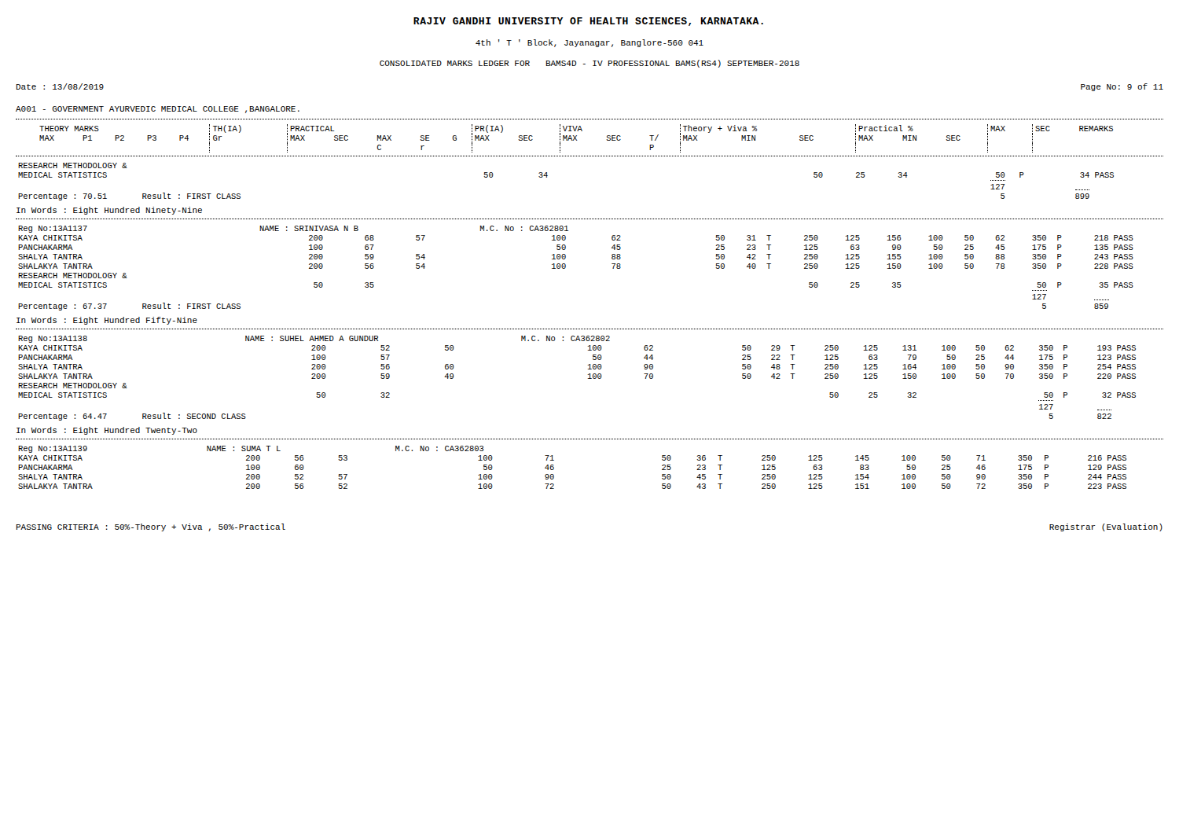RAJIV GANDHI UNIVERSITY OF HEALTH SCIENCES, KARNATAKA.
4th ' T ' Block, Jayanagar, Banglore-560 041
CONSOLIDATED MARKS LEDGER FOR BAMS4D - IV PROFESSIONAL BAMS(RS4) SEPTEMBER-2018
Date : 13/08/2019
Page No: 9 of 11
A001 - GOVERNMENT AYURVEDIC MEDICAL COLLEGE ,BANGALORE.
| | THEORY MARKS | TH(IA) | PRACTICAL | PR(IA) | VIVA | Theory + Viva % | Practical % | MAX | SEC | REMARKS |
| | MAX | P1 | P2 | P3 | P4 | Gr | | MAX | SEC | MAX | SE | G | MAX | SEC | MAX | SEC | T/ | MAX | MIN | SEC | MAX | MIN | SEC | | | | | |
| | | | | | | C | r | | | | | | P | | | | | | | | | | | |
| RESEARCH METHODOLOGY & MEDICAL STATISTICS | 50 | 34 | | | | | | | | | | | | | | | | 50 | 25 | 34 | | | | 50 | P | 34 | PASS |
| Percentage : 70.51 Result : FIRST CLASS | | 127 5 | | 899 | |
In Words : Eight Hundred Ninety-Nine
| Reg No:13A1137 | NAME : SRINIVASA N B | M.C. No : CA362801 | |
| KAYA CHIKITSA | 200 | 68 | 57 | | | | | 100 | 62 | | | | | | 50 | 31 | T | 250 | 125 | 156 | 100 | 50 | 62 | 350 | P | 218 | PASS |
| PANCHAKARMA | 100 | 67 | | | | | | 50 | 45 | | | | | | 25 | 23 | T | 125 | 63 | 90 | 50 | 25 | 45 | 175 | P | 135 | PASS |
| SHALYA TANTRA | 200 | 59 | 54 | | | | | 100 | 88 | | | | | | 50 | 42 | T | 250 | 125 | 155 | 100 | 50 | 88 | 350 | P | 243 | PASS |
| SHALAKYA TANTRA | 200 | 56 | 54 | | | | | 100 | 78 | | | | | | 50 | 40 | T | 250 | 125 | 150 | 100 | 50 | 78 | 350 | P | 228 | PASS |
| RESEARCH METHODOLOGY & MEDICAL STATISTICS | 50 | 35 | | | | | | | | | | | | | | | | 50 | 25 | 35 | | | | 50 | P | 35 | PASS |
| Percentage : 67.37 Result : FIRST CLASS | | 127 5 | | 859 | |
In Words : Eight Hundred Fifty-Nine
| Reg No:13A1138 | NAME : SUHEL AHMED A GUNDUR | M.C. No : CA362802 | |
| KAYA CHIKITSA | 200 | 52 | 50 | | | | | 100 | 62 | | | | | | 50 | 29 | T | 250 | 125 | 131 | 100 | 50 | 62 | 350 | P | 193 | PASS |
| PANCHAKARMA | 100 | 57 | | | | | | 50 | 44 | | | | | | 25 | 22 | T | 125 | 63 | 79 | 50 | 25 | 44 | 175 | P | 123 | PASS |
| SHALYA TANTRA | 200 | 56 | 60 | | | | | 100 | 90 | | | | | | 50 | 48 | T | 250 | 125 | 164 | 100 | 50 | 90 | 350 | P | 254 | PASS |
| SHALAKYA TANTRA | 200 | 59 | 49 | | | | | 100 | 70 | | | | | | 50 | 42 | T | 250 | 125 | 150 | 100 | 50 | 70 | 350 | P | 220 | PASS |
| RESEARCH METHODOLOGY & MEDICAL STATISTICS | 50 | 32 | | | | | | | | | | | | | | | | 50 | 25 | 32 | | | | 50 | P | 32 | PASS |
| Percentage : 64.47 Result : SECOND CLASS | | 127 5 | | 822 | |
In Words : Eight Hundred Twenty-Two
| Reg No:13A1139 | NAME : SUMA T L | M.C. No : CA362803 | |
| KAYA CHIKITSA | 200 | 56 | 53 | | | | | 100 | 71 | | | | | | 50 | 36 | T | 250 | 125 | 145 | 100 | 50 | 71 | 350 | P | 216 | PASS |
| PANCHAKARMA | 100 | 60 | | | | | | 50 | 46 | | | | | | 25 | 23 | T | 125 | 63 | 83 | 50 | 25 | 46 | 175 | P | 129 | PASS |
| SHALYA TANTRA | 200 | 52 | 57 | | | | | 100 | 90 | | | | | | 50 | 45 | T | 250 | 125 | 154 | 100 | 50 | 90 | 350 | P | 244 | PASS |
| SHALAKYA TANTRA | 200 | 56 | 52 | | | | | 100 | 72 | | | | | | 50 | 43 | T | 250 | 125 | 151 | 100 | 50 | 72 | 350 | P | 223 | PASS |
PASSING CRITERIA : 50%-Theory + Viva , 50%-Practical
Registrar (Evaluation)